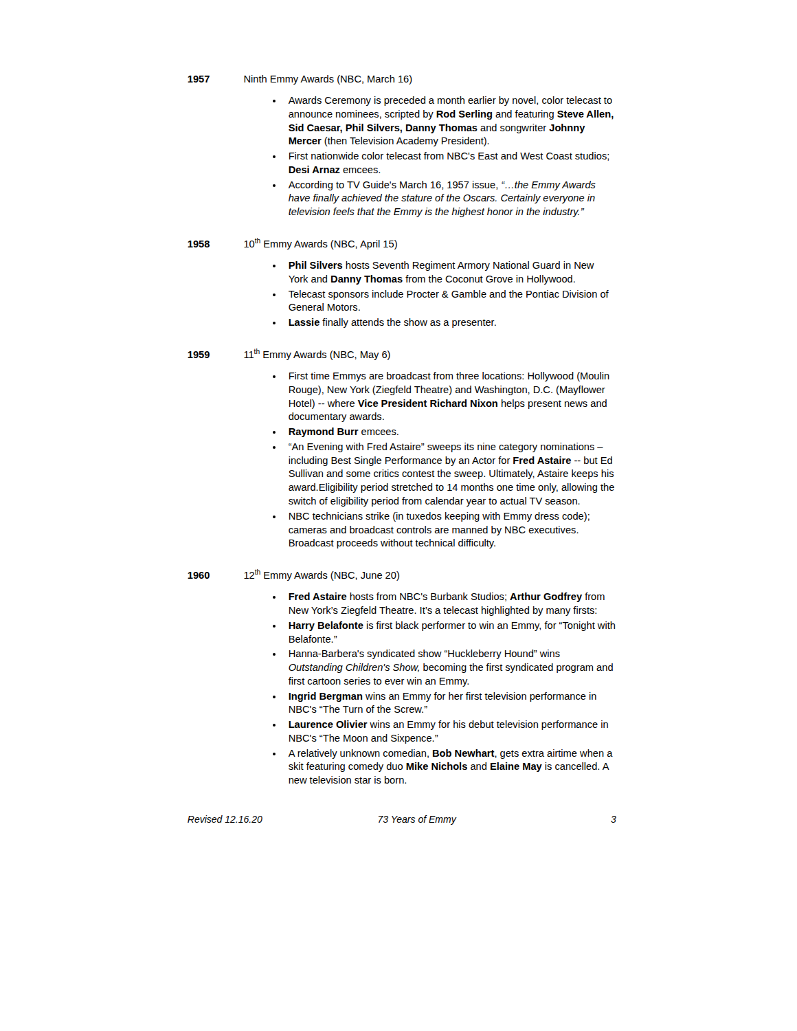1957
Ninth Emmy Awards (NBC, March 16)
Awards Ceremony is preceded a month earlier by novel, color telecast to announce nominees, scripted by Rod Serling and featuring Steve Allen, Sid Caesar, Phil Silvers, Danny Thomas and songwriter Johnny Mercer (then Television Academy President).
First nationwide color telecast from NBC's East and West Coast studios; Desi Arnaz emcees.
According to TV Guide's March 16, 1957 issue, “…the Emmy Awards have finally achieved the stature of the Oscars. Certainly everyone in television feels that the Emmy is the highest honor in the industry.”
1958
10th Emmy Awards (NBC, April 15)
Phil Silvers hosts Seventh Regiment Armory National Guard in New York and Danny Thomas from the Coconut Grove in Hollywood.
Telecast sponsors include Procter & Gamble and the Pontiac Division of General Motors.
Lassie finally attends the show as a presenter.
1959
11th Emmy Awards (NBC, May 6)
First time Emmys are broadcast from three locations: Hollywood (Moulin Rouge), New York (Ziegfeld Theatre) and Washington, D.C. (Mayflower Hotel) -- where Vice President Richard Nixon helps present news and documentary awards.
Raymond Burr emcees.
“An Evening with Fred Astaire” sweeps its nine category nominations – including Best Single Performance by an Actor for Fred Astaire -- but Ed Sullivan and some critics contest the sweep. Ultimately, Astaire keeps his award.Eligibility period stretched to 14 months one time only, allowing the switch of eligibility period from calendar year to actual TV season.
NBC technicians strike (in tuxedos keeping with Emmy dress code); cameras and broadcast controls are manned by NBC executives. Broadcast proceeds without technical difficulty.
1960
12th Emmy Awards (NBC, June 20)
Fred Astaire hosts from NBC's Burbank Studios; Arthur Godfrey from New York’s Ziegfeld Theatre. It’s a telecast highlighted by many firsts:
Harry Belafonte is first black performer to win an Emmy, for “Tonight with Belafonte.”
Hanna-Barbera's syndicated show “Huckleberry Hound” wins Outstanding Children's Show, becoming the first syndicated program and first cartoon series to ever win an Emmy.
Ingrid Bergman wins an Emmy for her first television performance in NBC's “The Turn of the Screw.”
Laurence Olivier wins an Emmy for his debut television performance in NBC's “The Moon and Sixpence.”
A relatively unknown comedian, Bob Newhart, gets extra airtime when a skit featuring comedy duo Mike Nichols and Elaine May is cancelled. A new television star is born.
Revised 12.16.20
73 Years of Emmy
3